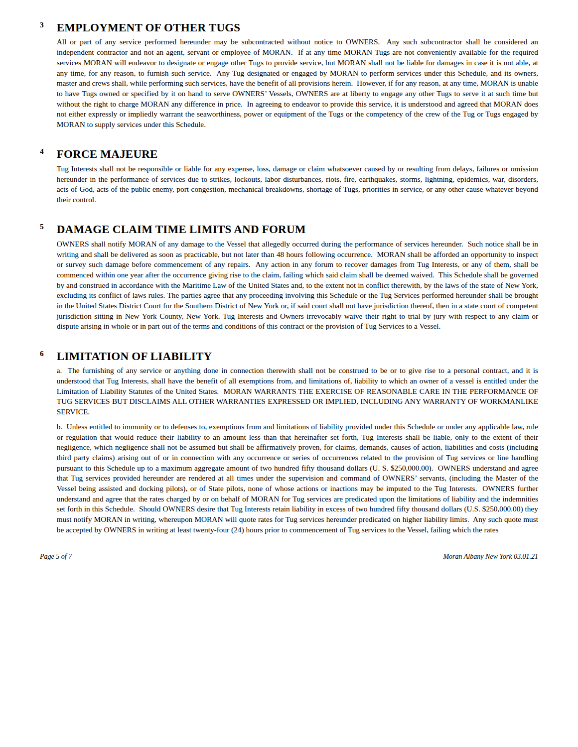3
EMPLOYMENT OF OTHER TUGS
All or part of any service performed hereunder may be subcontracted without notice to OWNERS. Any such subcontractor shall be considered an independent contractor and not an agent, servant or employee of MORAN. If at any time MORAN Tugs are not conveniently available for the required services MORAN will endeavor to designate or engage other Tugs to provide service, but MORAN shall not be liable for damages in case it is not able, at any time, for any reason, to furnish such service. Any Tug designated or engaged by MORAN to perform services under this Schedule, and its owners, master and crews shall, while performing such services, have the benefit of all provisions herein. However, if for any reason, at any time, MORAN is unable to have Tugs owned or specified by it on hand to serve OWNERS’ Vessels, OWNERS are at liberty to engage any other Tugs to serve it at such time but without the right to charge MORAN any difference in price. In agreeing to endeavor to provide this service, it is understood and agreed that MORAN does not either expressly or impliedly warrant the seaworthiness, power or equipment of the Tugs or the competency of the crew of the Tug or Tugs engaged by MORAN to supply services under this Schedule.
4
FORCE MAJEURE
Tug Interests shall not be responsible or liable for any expense, loss, damage or claim whatsoever caused by or resulting from delays, failures or omission hereunder in the performance of services due to strikes, lockouts, labor disturbances, riots, fire, earthquakes, storms, lightning, epidemics, war, disorders, acts of God, acts of the public enemy, port congestion, mechanical breakdowns, shortage of Tugs, priorities in service, or any other cause whatever beyond their control.
5
DAMAGE CLAIM TIME LIMITS AND FORUM
OWNERS shall notify MORAN of any damage to the Vessel that allegedly occurred during the performance of services hereunder. Such notice shall be in writing and shall be delivered as soon as practicable, but not later than 48 hours following occurrence. MORAN shall be afforded an opportunity to inspect or survey such damage before commencement of any repairs. Any action in any forum to recover damages from Tug Interests, or any of them, shall be commenced within one year after the occurrence giving rise to the claim, failing which said claim shall be deemed waived. This Schedule shall be governed by and construed in accordance with the Maritime Law of the United States and, to the extent not in conflict therewith, by the laws of the state of New York, excluding its conflict of laws rules. The parties agree that any proceeding involving this Schedule or the Tug Services performed hereunder shall be brought in the United States District Court for the Southern District of New York or, if said court shall not have jurisdiction thereof, then in a state court of competent jurisdiction sitting in New York County, New York. Tug Interests and Owners irrevocably waive their right to trial by jury with respect to any claim or dispute arising in whole or in part out of the terms and conditions of this contract or the provision of Tug Services to a Vessel.
6
LIMITATION OF LIABILITY
a. The furnishing of any service or anything done in connection therewith shall not be construed to be or to give rise to a personal contract, and it is understood that Tug Interests, shall have the benefit of all exemptions from, and limitations of, liability to which an owner of a vessel is entitled under the Limitation of Liability Statutes of the United States. MORAN WARRANTS THE EXERCISE OF REASONABLE CARE IN THE PERFORMANCE OF TUG SERVICES BUT DISCLAIMS ALL OTHER WARRANTIES EXPRESSED OR IMPLIED, INCLUDING ANY WARRANTY OF WORKMANLIKE SERVICE.
b. Unless entitled to immunity or to defenses to, exemptions from and limitations of liability provided under this Schedule or under any applicable law, rule or regulation that would reduce their liability to an amount less than that hereinafter set forth, Tug Interests shall be liable, only to the extent of their negligence, which negligence shall not be assumed but shall be affirmatively proven, for claims, demands, causes of action, liabilities and costs (including third party claims) arising out of or in connection with any occurrence or series of occurrences related to the provision of Tug services or line handling pursuant to this Schedule up to a maximum aggregate amount of two hundred fifty thousand dollars (U. S. $250,000.00). OWNERS understand and agree that Tug services provided hereunder are rendered at all times under the supervision and command of OWNERS’ servants, (including the Master of the Vessel being assisted and docking pilots), or of State pilots, none of whose actions or inactions may be imputed to the Tug Interests. OWNERS further understand and agree that the rates charged by or on behalf of MORAN for Tug services are predicated upon the limitations of liability and the indemnities set forth in this Schedule. Should OWNERS desire that Tug Interests retain liability in excess of two hundred fifty thousand dollars (U.S. $250,000.00) they must notify MORAN in writing, whereupon MORAN will quote rates for Tug services hereunder predicated on higher liability limits. Any such quote must be accepted by OWNERS in writing at least twenty-four (24) hours prior to commencement of Tug services to the Vessel, failing which the rates
Page 5 of 7 Moran Albany New York 03.01.21